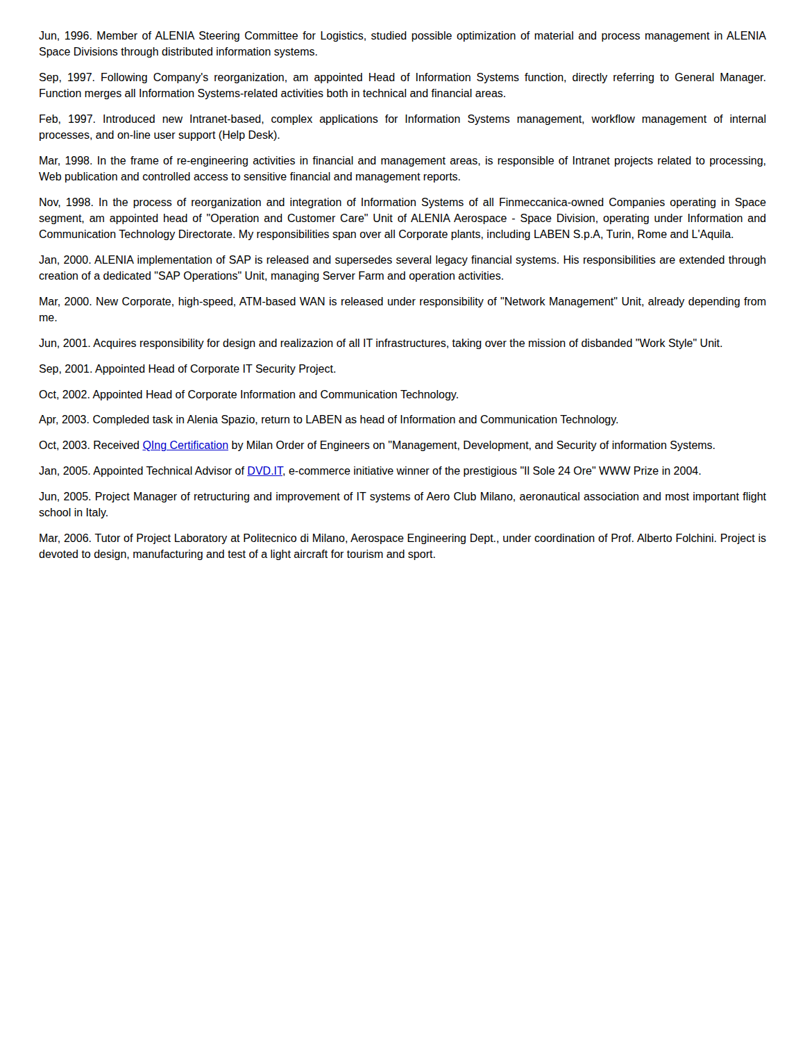Jun, 1996. Member of ALENIA Steering Committee for Logistics, studied possible optimization of material and process management in ALENIA Space Divisions through distributed information systems.
Sep, 1997. Following Company's reorganization, am appointed Head of Information Systems function, directly referring to General Manager. Function merges all Information Systems-related activities both in technical and financial areas.
Feb, 1997. Introduced new Intranet-based, complex applications for Information Systems management, workflow management of internal processes, and on-line user support (Help Desk).
Mar, 1998. In the frame of re-engineering activities in financial and management areas, is responsible of Intranet projects related to processing, Web publication and controlled access to sensitive financial and management reports.
Nov, 1998. In the process of reorganization and integration of Information Systems of all Finmeccanica-owned Companies operating in Space segment, am appointed head of "Operation and Customer Care" Unit of ALENIA Aerospace - Space Division, operating under Information and Communication Technology Directorate. My responsibilities span over all Corporate plants, including LABEN S.p.A, Turin, Rome and L'Aquila.
Jan, 2000. ALENIA implementation of SAP is released and supersedes several legacy financial systems. His responsibilities are extended through creation of a dedicated "SAP Operations" Unit, managing Server Farm and operation activities.
Mar, 2000. New Corporate, high-speed, ATM-based WAN is released under responsibility of "Network Management" Unit, already depending from me.
Jun, 2001. Acquires responsibility for design and realizazion of all IT infrastructures, taking over the mission of disbanded "Work Style" Unit.
Sep, 2001. Appointed Head of Corporate IT Security Project.
Oct, 2002. Appointed Head of Corporate Information and Communication Technology.
Apr, 2003. Compleded task in Alenia Spazio, return to LABEN as head of Information and Communication Technology.
Oct, 2003. Received QIng Certification by Milan Order of Engineers on "Management, Development, and Security of information Systems.
Jan, 2005. Appointed Technical Advisor of DVD.IT, e-commerce initiative winner of the prestigious "Il Sole 24 Ore" WWW Prize in 2004.
Jun, 2005. Project Manager of retructuring and improvement of IT systems of Aero Club Milano, aeronautical association and most important flight school in Italy.
Mar, 2006. Tutor of Project Laboratory at Politecnico di Milano, Aerospace Engineering Dept., under coordination of Prof. Alberto Folchini. Project is devoted to design, manufacturing and test of a light aircraft for tourism and sport.